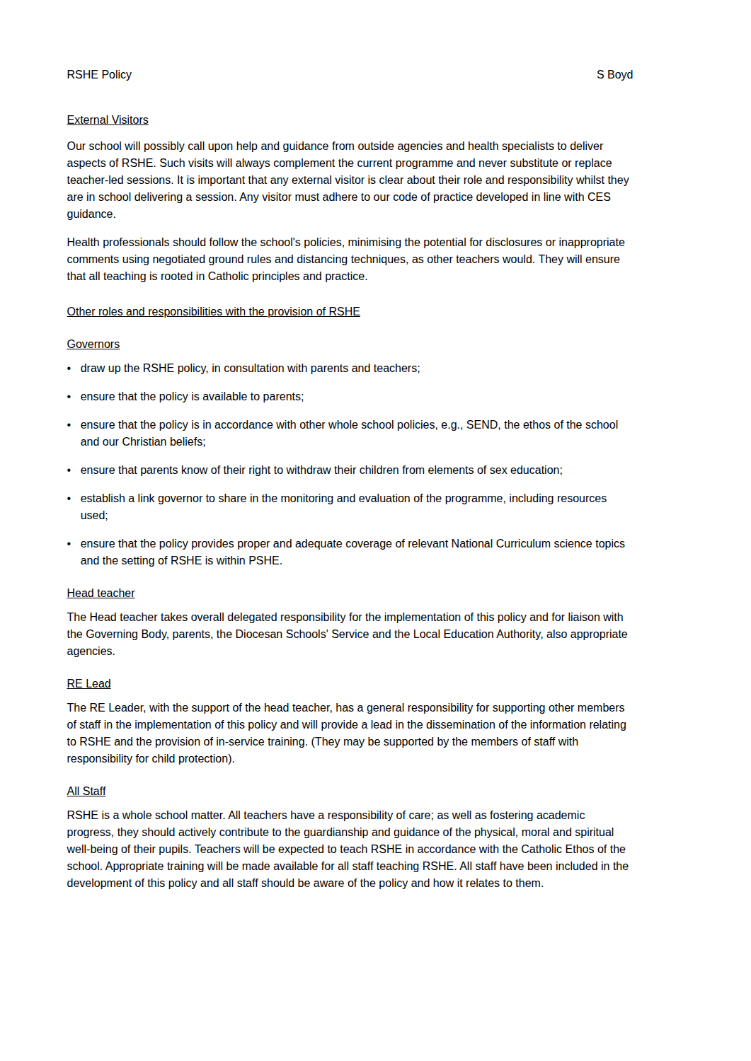RSHE Policy S Boyd
External Visitors
Our school will possibly call upon help and guidance from outside agencies and health specialists to deliver aspects of RSHE. Such visits will always complement the current programme and never substitute or replace teacher-led sessions. It is important that any external visitor is clear about their role and responsibility whilst they are in school delivering a session. Any visitor must adhere to our code of practice developed in line with CES guidance.
Health professionals should follow the school's policies, minimising the potential for disclosures or inappropriate comments using negotiated ground rules and distancing techniques, as other teachers would. They will ensure that all teaching is rooted in Catholic principles and practice.
Other roles and responsibilities with the provision of RSHE
Governors
draw up the RSHE policy, in consultation with parents and teachers;
ensure that the policy is available to parents;
ensure that the policy is in accordance with other whole school policies, e.g., SEND, the ethos of the school and our Christian beliefs;
ensure that parents know of their right to withdraw their children from elements of sex education;
establish a link governor to share in the monitoring and evaluation of the programme, including resources used;
ensure that the policy provides proper and adequate coverage of relevant National Curriculum science topics and the setting of RSHE is within PSHE.
Head teacher
The Head teacher takes overall delegated responsibility for the implementation of this policy and for liaison with the Governing Body, parents, the Diocesan Schools' Service and the Local Education Authority, also appropriate agencies.
RE Lead
The RE Leader, with the support of the head teacher, has a general responsibility for supporting other members of staff in the implementation of this policy and will provide a lead in the dissemination of the information relating to RSHE and the provision of in-service training. (They may be supported by the members of staff with responsibility for child protection).
All Staff
RSHE is a whole school matter. All teachers have a responsibility of care; as well as fostering academic progress, they should actively contribute to the guardianship and guidance of the physical, moral and spiritual well-being of their pupils. Teachers will be expected to teach RSHE in accordance with the Catholic Ethos of the school. Appropriate training will be made available for all staff teaching RSHE. All staff have been included in the development of this policy and all staff should be aware of the policy and how it relates to them.